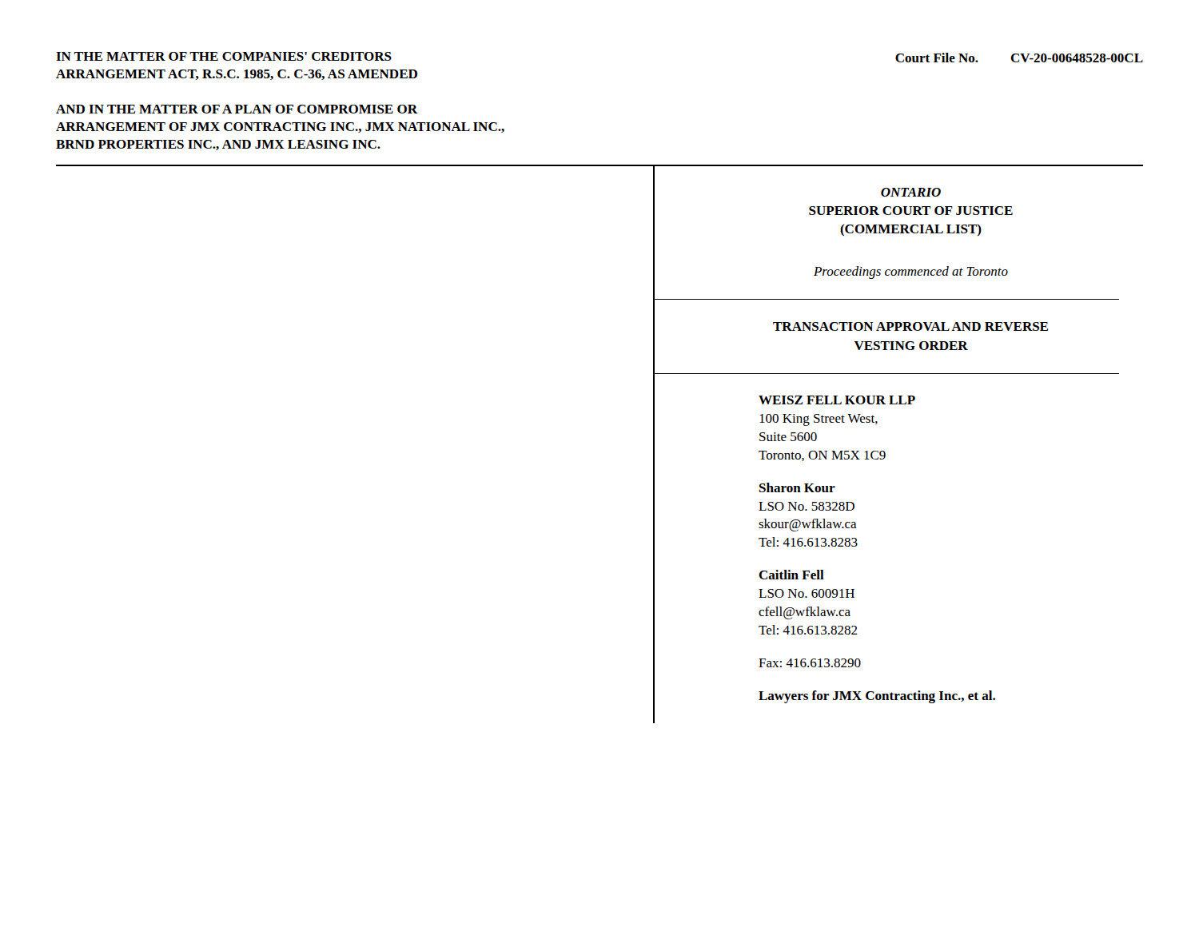IN THE MATTER OF THE COMPANIES' CREDITORS
ARRANGEMENT ACT, R.S.C. 1985, c. C-36, AS AMENDED
AND IN THE MATTER OF A PLAN OF COMPROMISE OR
ARRANGEMENT OF JMX CONTRACTING INC., JMX NATIONAL INC.,
BRND PROPERTIES INC., and JMX LEASING INC.
Court File No. CV-20-00648528-00CL
| | Ontario Superior Court of Justice (Commercial List) Proceedings commenced at Toronto Transaction Approval and Reverse Vesting Order Weisz Fell Kour LLP 100 King Street West, Suite 5600 Toronto, ON M5X 1C9 Sharon Kour LSO No. 58328D skour@wfklaw.ca Tel: 416.613.8283 Caitlin Fell LSO No. 60091H cfell@wfklaw.ca Tel: 416.613.8282 Fax: 416.613.8290 Lawyers for JMX Contracting Inc., et al. |